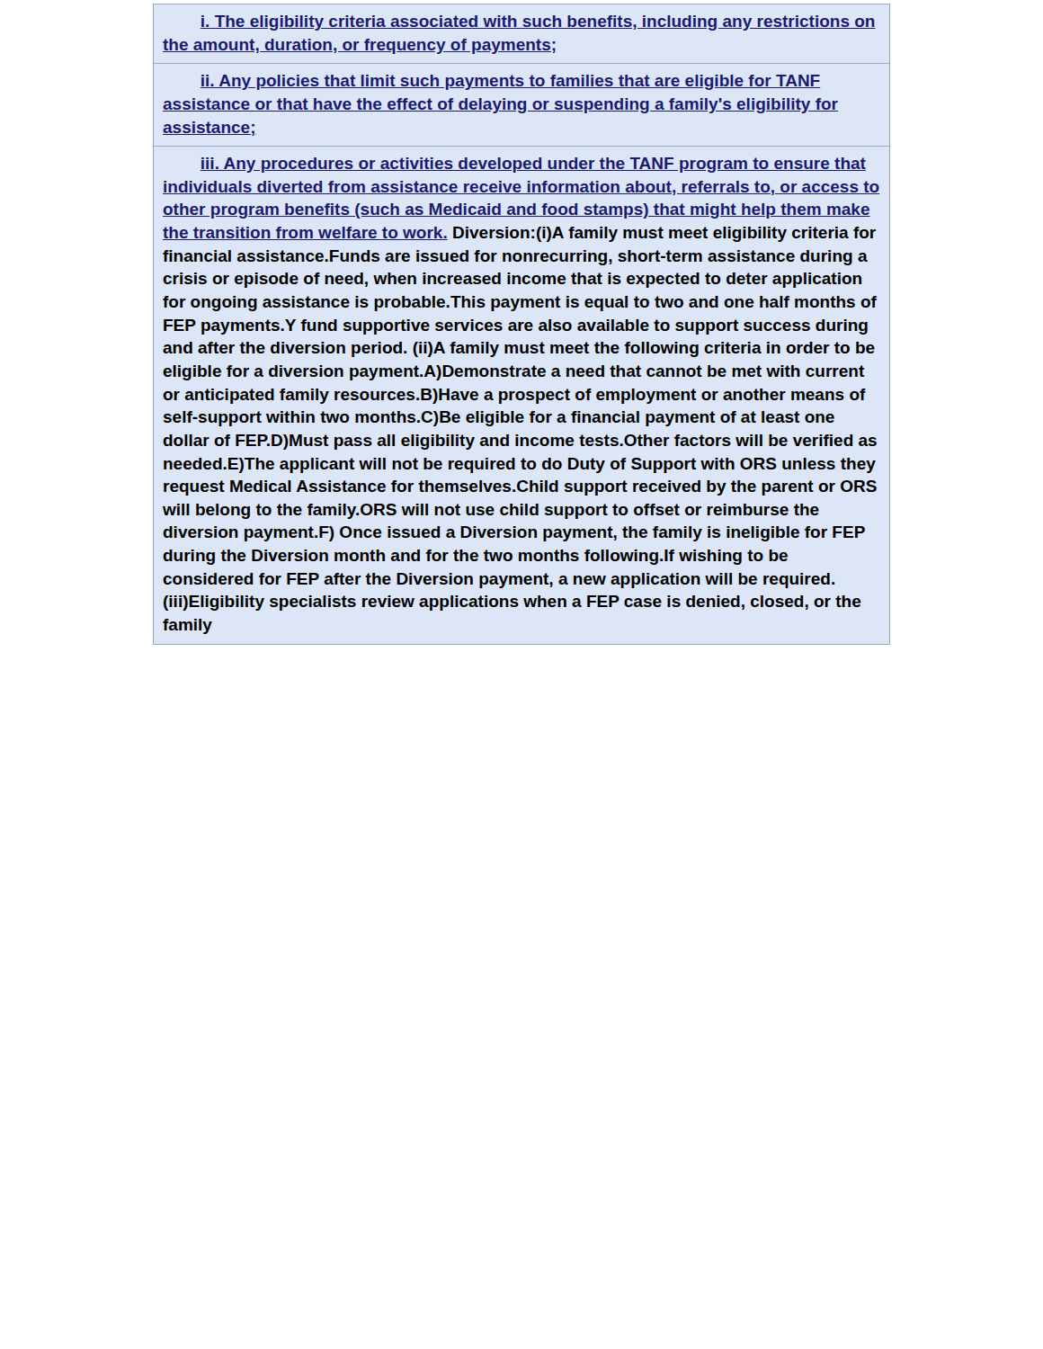| i. The eligibility criteria associated with such benefits, including any restrictions on the amount, duration, or frequency of payments; |
| ii. Any policies that limit such payments to families that are eligible for TANF assistance or that have the effect of delaying or suspending a family's eligibility for assistance; |
| iii. Any procedures or activities developed under the TANF program to ensure that individuals diverted from assistance receive information about, referrals to, or access to other program benefits (such as Medicaid and food stamps) that might help them make the transition from welfare to work. Diversion:(i)A family must meet eligibility criteria for financial assistance.Funds are issued for nonrecurring, short-term assistance during a crisis or episode of need, when increased income that is expected to deter application for ongoing assistance is probable.This payment is equal to two and one half months of FEP payments.Y fund supportive services are also available to support success during and after the diversion period. (ii)A family must meet the following criteria in order to be eligible for a diversion payment.A)Demonstrate a need that cannot be met with current or anticipated family resources.B)Have a prospect of employment or another means of self-support within two months.C)Be eligible for a financial payment of at least one dollar of FEP.D)Must pass all eligibility and income tests.Other factors will be verified as needed.E)The applicant will not be required to do Duty of Support with ORS unless they request Medical Assistance for themselves.Child support received by the parent or ORS will belong to the family.ORS will not use child support to offset or reimburse the diversion payment.F) Once issued a Diversion payment, the family is ineligible for FEP during the Diversion month and for the two months following.If wishing to be considered for FEP after the Diversion payment, a new application will be required.(iii)Eligibility specialists review applications when a FEP case is denied, closed, or the family |